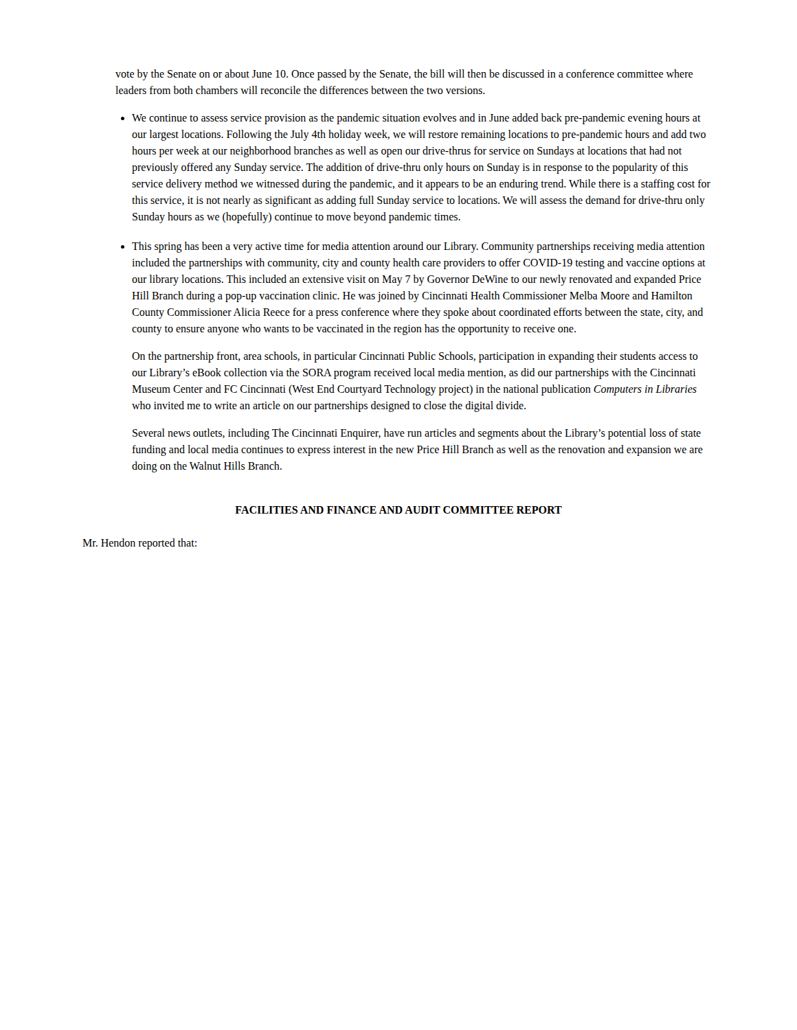vote by the Senate on or about June 10. Once passed by the Senate, the bill will then be discussed in a conference committee where leaders from both chambers will reconcile the differences between the two versions.
We continue to assess service provision as the pandemic situation evolves and in June added back pre-pandemic evening hours at our largest locations. Following the July 4th holiday week, we will restore remaining locations to pre-pandemic hours and add two hours per week at our neighborhood branches as well as open our drive-thrus for service on Sundays at locations that had not previously offered any Sunday service. The addition of drive-thru only hours on Sunday is in response to the popularity of this service delivery method we witnessed during the pandemic, and it appears to be an enduring trend. While there is a staffing cost for this service, it is not nearly as significant as adding full Sunday service to locations. We will assess the demand for drive-thru only Sunday hours as we (hopefully) continue to move beyond pandemic times.
This spring has been a very active time for media attention around our Library. Community partnerships receiving media attention included the partnerships with community, city and county health care providers to offer COVID-19 testing and vaccine options at our library locations. This included an extensive visit on May 7 by Governor DeWine to our newly renovated and expanded Price Hill Branch during a pop-up vaccination clinic. He was joined by Cincinnati Health Commissioner Melba Moore and Hamilton County Commissioner Alicia Reece for a press conference where they spoke about coordinated efforts between the state, city, and county to ensure anyone who wants to be vaccinated in the region has the opportunity to receive one.
On the partnership front, area schools, in particular Cincinnati Public Schools, participation in expanding their students access to our Library’s eBook collection via the SORA program received local media mention, as did our partnerships with the Cincinnati Museum Center and FC Cincinnati (West End Courtyard Technology project) in the national publication Computers in Libraries who invited me to write an article on our partnerships designed to close the digital divide.
Several news outlets, including The Cincinnati Enquirer, have run articles and segments about the Library’s potential loss of state funding and local media continues to express interest in the new Price Hill Branch as well as the renovation and expansion we are doing on the Walnut Hills Branch.
FACILITIES AND FINANCE AND AUDIT COMMITTEE REPORT
Mr. Hendon reported that: